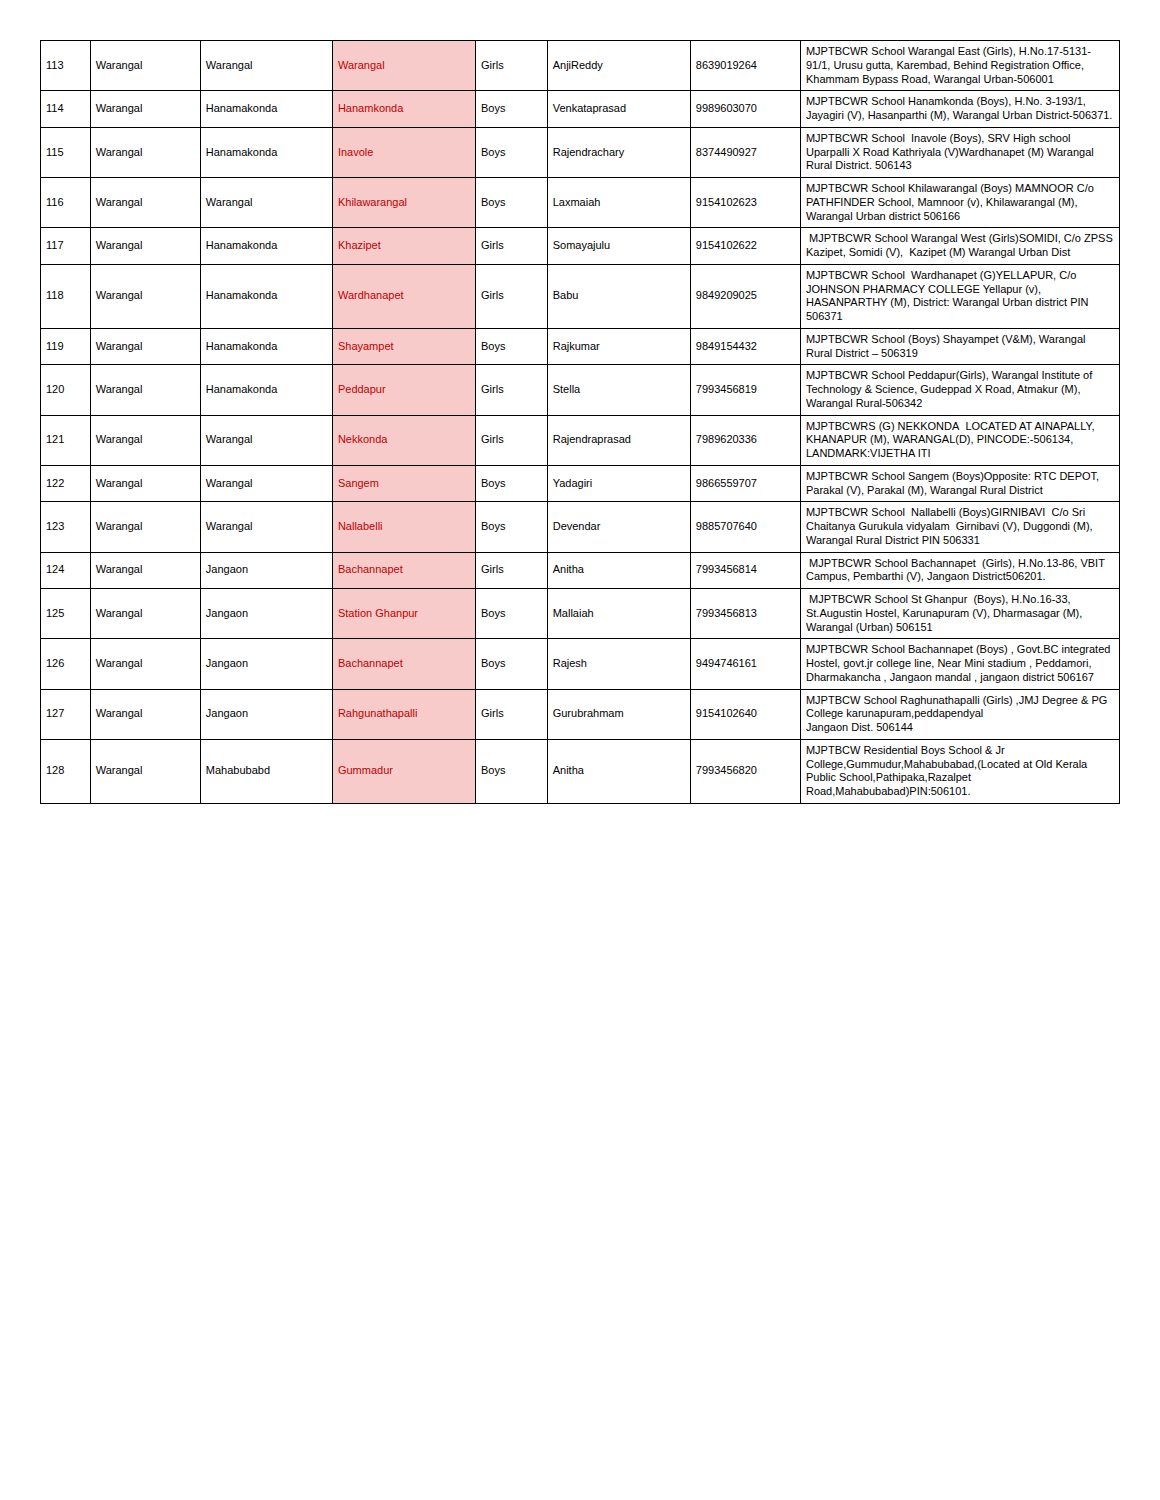| 113 | Warangal | Warangal | Warangal | Girls | AnjiReddy | 8639019264 | MJPTBCWR School Warangal East (Girls), H.No.17-5131-91/1, Urusu gutta, Karembad, Behind Registration Office, Khammam Bypass Road, Warangal Urban-506001 |
| 114 | Warangal | Hanamakonda | Hanamkonda | Boys | Venkataprasad | 9989603070 | MJPTBCWR School Hanamkonda (Boys), H.No. 3-193/1, Jayagiri (V), Hasanparthi (M), Warangal Urban District-506371. |
| 115 | Warangal | Hanamakonda | Inavole | Boys | Rajendrachary | 8374490927 | MJPTBCWR School Inavole (Boys), SRV High school Uparpalli X Road Kathriyala (V)Wardhanapet (M) Warangal Rural District. 506143 |
| 116 | Warangal | Warangal | Khilawarangal | Boys | Laxmaiah | 9154102623 | MJPTBCWR School Khilawarangal (Boys) MAMNOOR C/o PATHFINDER School, Mamnoor (v), Khilawarangal (M), Warangal Urban district 506166 |
| 117 | Warangal | Hanamakonda | Khazipet | Girls | Somayajulu | 9154102622 | MJPTBCWR School Warangal West (Girls)SOMIDI, C/o ZPSS Kazipet, Somidi (V), Kazipet (M) Warangal Urban Dist |
| 118 | Warangal | Hanamakonda | Wardhanapet | Girls | Babu | 9849209025 | MJPTBCWR School Wardhanapet (G)YELLAPUR, C/o JOHNSON PHARMACY COLLEGE Yellapur (v), HASANPARTHY (M), District: Warangal Urban district PIN 506371 |
| 119 | Warangal | Hanamakonda | Shayampet | Boys | Rajkumar | 9849154432 | MJPTBCWR School (Boys) Shayampet (V&M), Warangal Rural District – 506319 |
| 120 | Warangal | Hanamakonda | Peddapur | Girls | Stella | 7993456819 | MJPTBCWR School Peddapur(Girls), Warangal Institute of Technology & Science, Gudeppad X Road, Atmakur (M), Warangal Rural-506342 |
| 121 | Warangal | Warangal | Nekkonda | Girls | Rajendraprasad | 7989620336 | MJPTBCWRS (G) NEKKONDA LOCATED AT AINAPALLY, KHANAPUR (M), WARANGAL(D), PINCODE:-506134, LANDMARK:VIJETHA ITI |
| 122 | Warangal | Warangal | Sangem | Boys | Yadagiri | 9866559707 | MJPTBCWR School Sangem (Boys)Opposite: RTC DEPOT, Parakal (V), Parakal (M), Warangal Rural District |
| 123 | Warangal | Warangal | Nallabelli | Boys | Devendar | 9885707640 | MJPTBCWR School Nallabelli (Boys)GIRNIBAVI C/o Sri Chaitanya Gurukula vidyalam Girnibavi (V), Duggondi (M), Warangal Rural District PIN 506331 |
| 124 | Warangal | Jangaon | Bachannapet | Girls | Anitha | 7993456814 | MJPTBCWR School Bachannapet (Girls), H.No.13-86, VBIT Campus, Pembarthi (V), Jangaon District506201. |
| 125 | Warangal | Jangaon | Station Ghanpur | Boys | Mallaiah | 7993456813 | MJPTBCWR School St Ghanpur (Boys), H.No.16-33, St.Augustin Hostel, Karunapuram (V), Dharmasagar (M), Warangal (Urban) 506151 |
| 126 | Warangal | Jangaon | Bachannapet | Boys | Rajesh | 9494746161 | MJPTBCWR School Bachannapet (Boys) , Govt.BC integrated Hostel, govt.jr college line, Near Mini stadium , Peddamori, Dharmakancha , Jangaon mandal , jangaon district 506167 |
| 127 | Warangal | Jangaon | Rahgunathapalli | Girls | Gurubrahmam | 9154102640 | MJPTBCW School Raghunathapalli (Girls) ,JMJ Degree & PG College karunapuram,peddapendyal Jangaon Dist. 506144 |
| 128 | Warangal | Mahabubabd | Gummadur | Boys | Anitha | 7993456820 | MJPTBCW Residential Boys School & Jr College,Gummudur,Mahabubabad,(Located at Old Kerala Public School,Pathipaka,Razalpet Road,Mahabubabad)PIN:506101. |